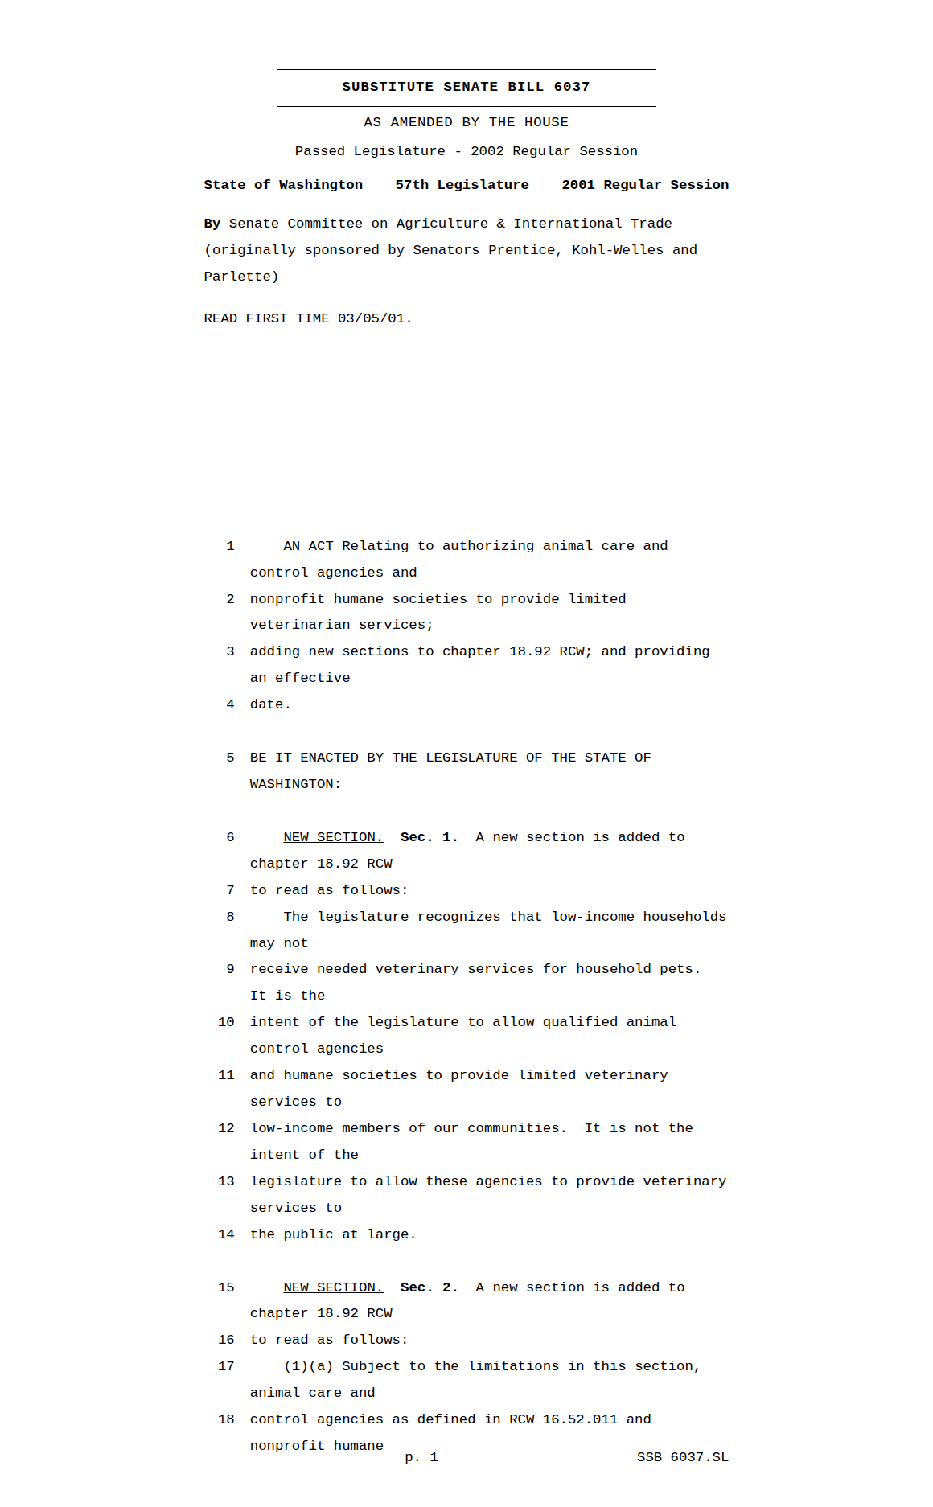SUBSTITUTE SENATE BILL 6037
AS AMENDED BY THE HOUSE
Passed Legislature - 2002 Regular Session
State of Washington 57th Legislature 2001 Regular Session
By Senate Committee on Agriculture & International Trade (originally sponsored by Senators Prentice, Kohl-Welles and Parlette)
READ FIRST TIME 03/05/01.
1 AN ACT Relating to authorizing animal care and control agencies and
2 nonprofit humane societies to provide limited veterinarian services;
3 adding new sections to chapter 18.92 RCW; and providing an effective
4 date.
5 BE IT ENACTED BY THE LEGISLATURE OF THE STATE OF WASHINGTON:
6 NEW SECTION. Sec. 1. A new section is added to chapter 18.92 RCW
7 to read as follows:
8 The legislature recognizes that low-income households may not
9 receive needed veterinary services for household pets. It is the
10 intent of the legislature to allow qualified animal control agencies
11 and humane societies to provide limited veterinary services to
12 low-income members of our communities. It is not the intent of the
13 legislature to allow these agencies to provide veterinary services to
14 the public at large.
15 NEW SECTION. Sec. 2. A new section is added to chapter 18.92 RCW
16 to read as follows:
17 (1)(a) Subject to the limitations in this section, animal care and
18 control agencies as defined in RCW 16.52.011 and nonprofit humane
p. 1 SSB 6037.SL